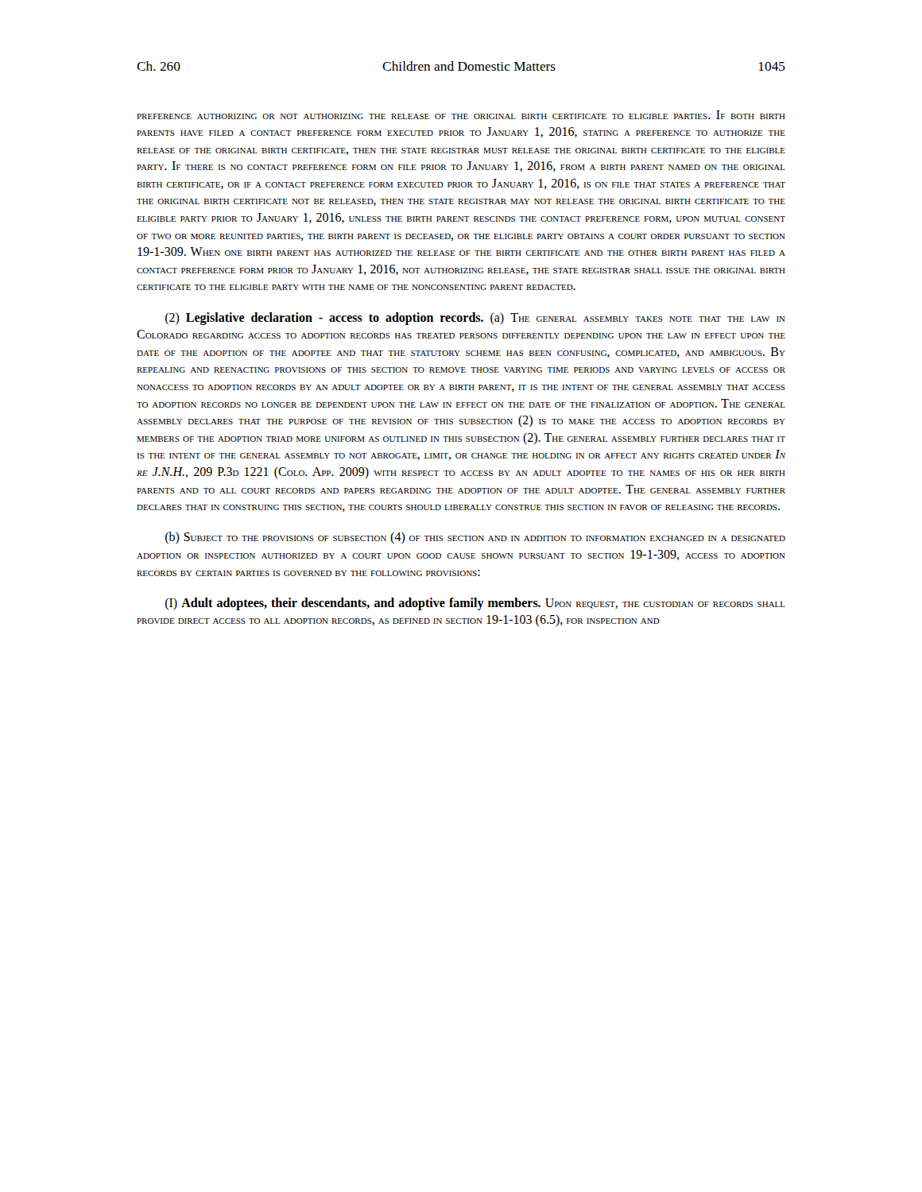Ch. 260 Children and Domestic Matters 1045
preference authorizing or not authorizing the release of the original birth certificate to eligible parties. If both birth parents have filed a contact preference form executed prior to January 1, 2016, stating a preference to authorize the release of the original birth certificate, then the state registrar must release the original birth certificate to the eligible party. If there is no contact preference form on file prior to January 1, 2016, from a birth parent named on the original birth certificate, or if a contact preference form executed prior to January 1, 2016, is on file that states a preference that the original birth certificate not be released, then the state registrar may not release the original birth certificate to the eligible party prior to January 1, 2016, unless the birth parent rescinds the contact preference form, upon mutual consent of two or more reunited parties, the birth parent is deceased, or the eligible party obtains a court order pursuant to section 19-1-309. When one birth parent has authorized the release of the birth certificate and the other birth parent has filed a contact preference form prior to January 1, 2016, not authorizing release, the state registrar shall issue the original birth certificate to the eligible party with the name of the nonconsenting parent redacted.
(2) Legislative declaration - access to adoption records. (a) The general assembly takes note that the law in Colorado regarding access to adoption records has treated persons differently depending upon the law in effect upon the date of the adoption of the adoptee and that the statutory scheme has been confusing, complicated, and ambiguous. By repealing and reenacting provisions of this section to remove those varying time periods and varying levels of access or nonaccess to adoption records by an adult adoptee or by a birth parent, it is the intent of the general assembly that access to adoption records no longer be dependent upon the law in effect on the date of the finalization of adoption. The general assembly declares that the purpose of the revision of this subsection (2) is to make the access to adoption records by members of the adoption triad more uniform as outlined in this subsection (2). The general assembly further declares that it is the intent of the general assembly to not abrogate, limit, or change the holding in or affect any rights created under In re J.N.H., 209 P.3d 1221 (Colo. App. 2009) with respect to access by an adult adoptee to the names of his or her birth parents and to all court records and papers regarding the adoption of the adult adoptee. The general assembly further declares that in construing this section, the courts should liberally construe this section in favor of releasing the records.
(b) Subject to the provisions of subsection (4) of this section and in addition to information exchanged in a designated adoption or inspection authorized by a court upon good cause shown pursuant to section 19-1-309, access to adoption records by certain parties is governed by the following provisions:
(I) Adult adoptees, their descendants, and adoptive family members. Upon request, the custodian of records shall provide direct access to all adoption records, as defined in section 19-1-103 (6.5), for inspection and